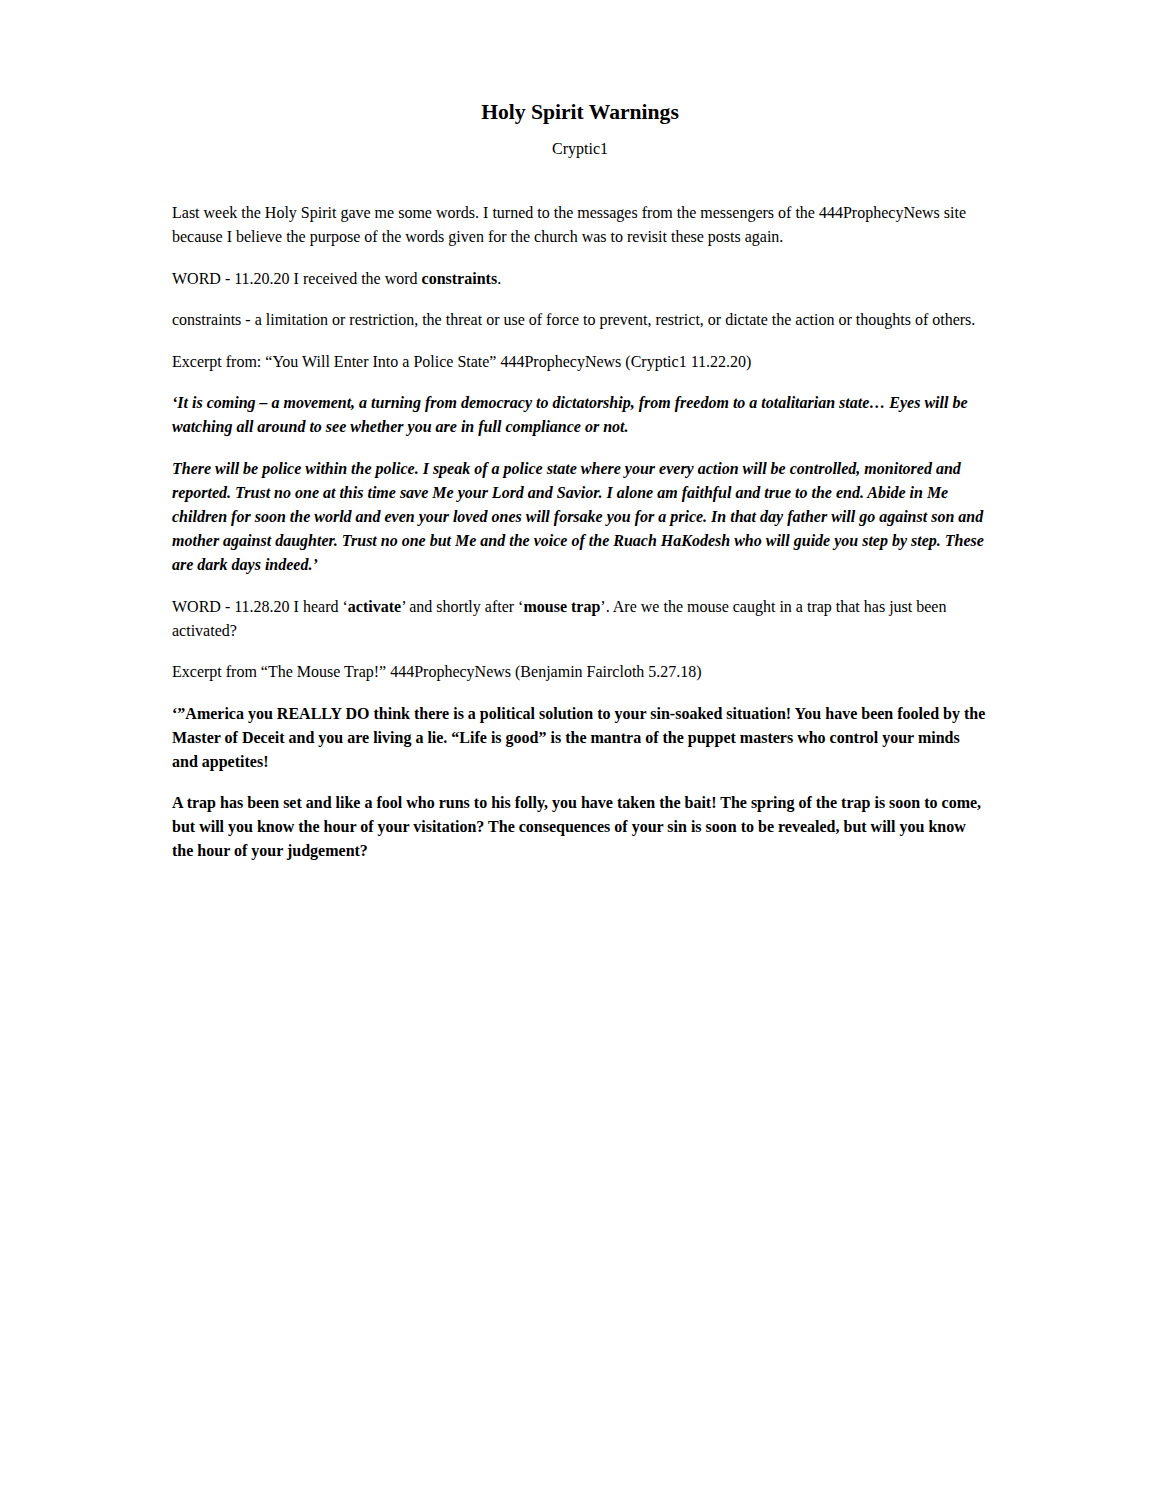Holy Spirit Warnings
Cryptic1
Last week the Holy Spirit gave me some words. I turned to the messages from the messengers of the 444ProphecyNews site because I believe the purpose of the words given for the church was to revisit these posts again.
WORD - 11.20.20 I received the word constraints.
constraints - a limitation or restriction, the threat or use of force to prevent, restrict, or dictate the action or thoughts of others.
Excerpt from: “You Will Enter Into a Police State” 444ProphecyNews (Cryptic1 11.22.20)
‘It is coming – a movement, a turning from democracy to dictatorship, from freedom to a totalitarian state… Eyes will be watching all around to see whether you are in full compliance or not.
There will be police within the police. I speak of a police state where your every action will be controlled, monitored and reported. Trust no one at this time save Me your Lord and Savior. I alone am faithful and true to the end. Abide in Me children for soon the world and even your loved ones will forsake you for a price. In that day father will go against son and mother against daughter. Trust no one but Me and the voice of the Ruach HaKodesh who will guide you step by step. These are dark days indeed.’
WORD - 11.28.20 I heard ‘activate’ and shortly after ‘mouse trap’. Are we the mouse caught in a trap that has just been activated?
Excerpt from “The Mouse Trap!” 444ProphecyNews (Benjamin Faircloth 5.27.18)
‘”America you REALLY DO think there is a political solution to your sin-soaked situation! You have been fooled by the Master of Deceit and you are living a lie. “Life is good” is the mantra of the puppet masters who control your minds and appetites!
A trap has been set and like a fool who runs to his folly, you have taken the bait! The spring of the trap is soon to come, but will you know the hour of your visitation? The consequences of your sin is soon to be revealed, but will you know the hour of your judgement?